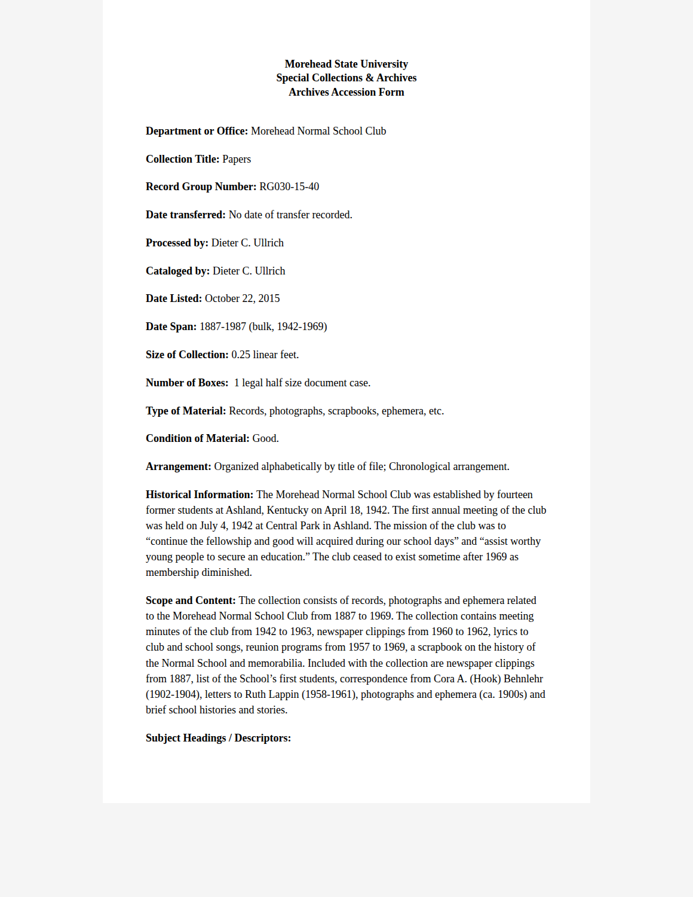Morehead State University
Special Collections & Archives
Archives Accession Form
Department or Office:
Morehead Normal School Club
Collection Title:
Papers
Record Group Number:
RG030-15-40
Date transferred:
No date of transfer recorded.
Processed by:
Dieter C. Ullrich
Cataloged by:
Dieter C. Ullrich
Date Listed:
October 22, 2015
Date Span:
1887-1987 (bulk, 1942-1969)
Size of Collection:
0.25 linear feet.
Number of Boxes:
1 legal half size document case.
Type of Material:
Records, photographs, scrapbooks, ephemera, etc.
Condition of Material:
Good.
Arrangement:
Organized alphabetically by title of file; Chronological arrangement.
Historical Information:
The Morehead Normal School Club was established by fourteen former students at Ashland, Kentucky on April 18, 1942. The first annual meeting of the club was held on July 4, 1942 at Central Park in Ashland. The mission of the club was to “continue the fellowship and good will acquired during our school days” and “assist worthy young people to secure an education.” The club ceased to exist sometime after 1969 as membership diminished.
Scope and Content:
The collection consists of records, photographs and ephemera related to the Morehead Normal School Club from 1887 to 1969. The collection contains meeting minutes of the club from 1942 to 1963, newspaper clippings from 1960 to 1962, lyrics to club and school songs, reunion programs from 1957 to 1969, a scrapbook on the history of the Normal School and memorabilia. Included with the collection are newspaper clippings from 1887, list of the School’s first students, correspondence from Cora A. (Hook) Behnlehr (1902-1904), letters to Ruth Lappin (1958-1961), photographs and ephemera (ca. 1900s) and brief school histories and stories.
Subject Headings / Descriptors: